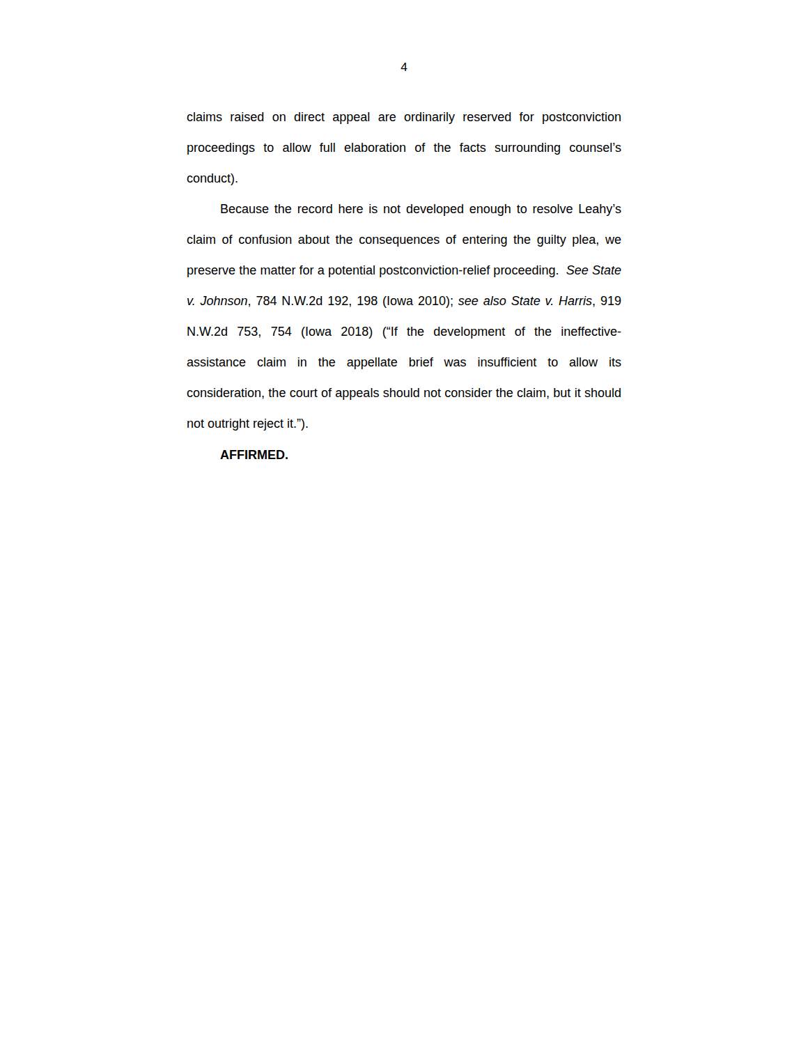4
claims raised on direct appeal are ordinarily reserved for postconviction proceedings to allow full elaboration of the facts surrounding counsel’s conduct).
Because the record here is not developed enough to resolve Leahy’s claim of confusion about the consequences of entering the guilty plea, we preserve the matter for a potential postconviction-relief proceeding. See State v. Johnson, 784 N.W.2d 192, 198 (Iowa 2010); see also State v. Harris, 919 N.W.2d 753, 754 (Iowa 2018) (“If the development of the ineffective-assistance claim in the appellate brief was insufficient to allow its consideration, the court of appeals should not consider the claim, but it should not outright reject it.”).
AFFIRMED.